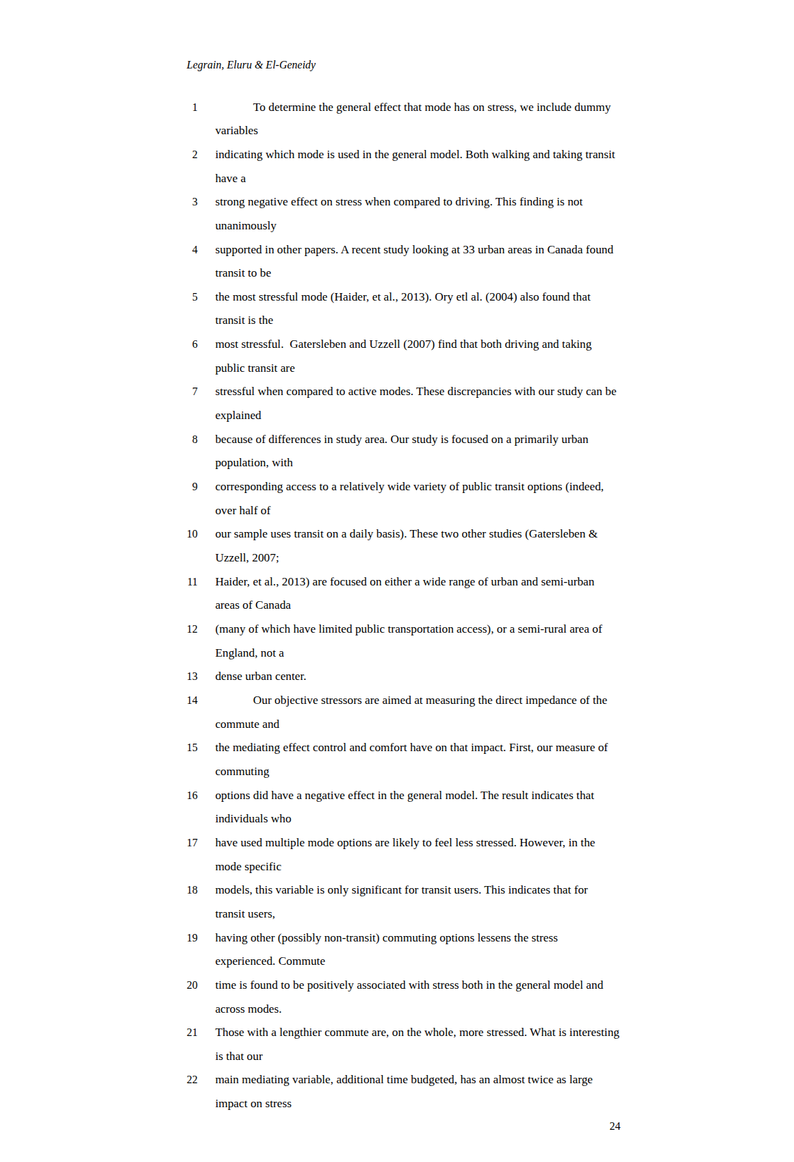Legrain, Eluru & El-Geneidy
1 To determine the general effect that mode has on stress, we include dummy variables
2 indicating which mode is used in the general model. Both walking and taking transit have a
3 strong negative effect on stress when compared to driving. This finding is not unanimously
4 supported in other papers. A recent study looking at 33 urban areas in Canada found transit to be
5 the most stressful mode (Haider, et al., 2013). Ory etl al. (2004) also found that transit is the
6 most stressful. Gatersleben and Uzzell (2007) find that both driving and taking public transit are
7 stressful when compared to active modes. These discrepancies with our study can be explained
8 because of differences in study area. Our study is focused on a primarily urban population, with
9 corresponding access to a relatively wide variety of public transit options (indeed, over half of
10 our sample uses transit on a daily basis). These two other studies (Gatersleben & Uzzell, 2007;
11 Haider, et al., 2013) are focused on either a wide range of urban and semi-urban areas of Canada
12(many of which have limited public transportation access), or a semi-rural area of England, not a
13 dense urban center.
14 Our objective stressors are aimed at measuring the direct impedance of the commute and
15 the mediating effect control and comfort have on that impact. First, our measure of commuting
16 options did have a negative effect in the general model. The result indicates that individuals who
17 have used multiple mode options are likely to feel less stressed. However, in the mode specific
18 models, this variable is only significant for transit users. This indicates that for transit users,
19 having other (possibly non-transit) commuting options lessens the stress experienced. Commute
20 time is found to be positively associated with stress both in the general model and across modes.
21 Those with a lengthier commute are, on the whole, more stressed. What is interesting is that our
22 main mediating variable, additional time budgeted, has an almost twice as large impact on stress
24